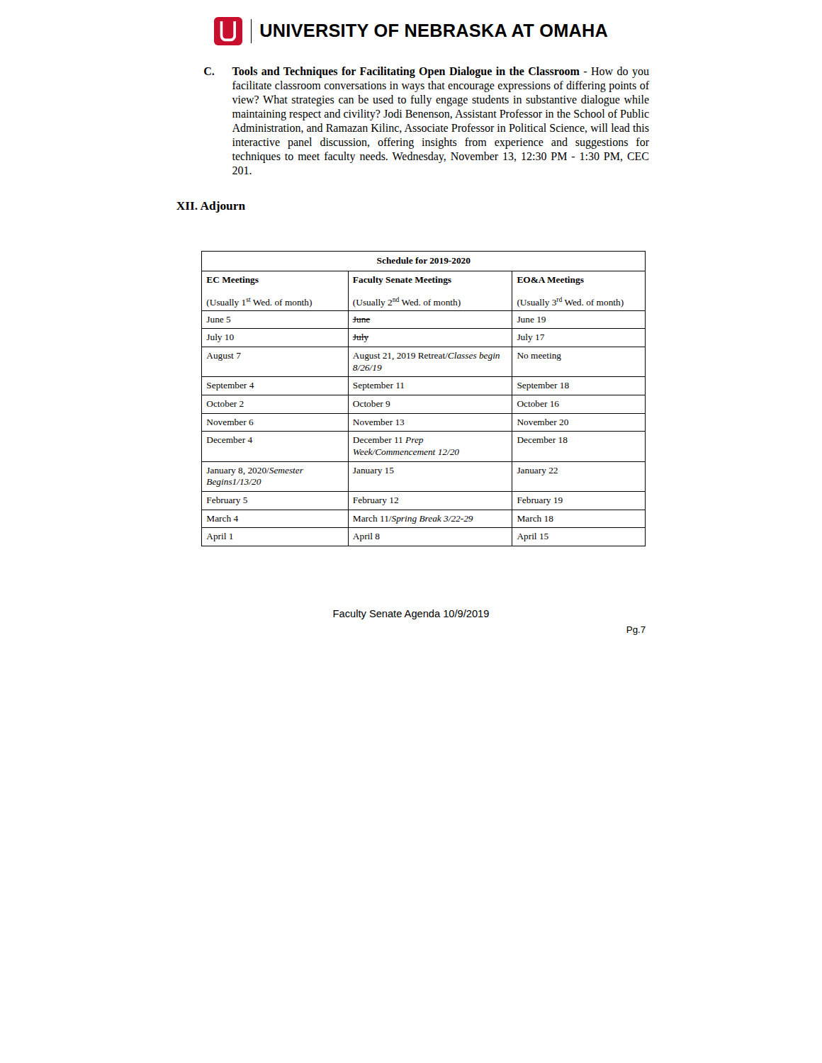UNIVERSITY OF NEBRASKA AT OMAHA
C.
Tools and Techniques for Facilitating Open Dialogue in the Classroom - How do you facilitate classroom conversations in ways that encourage expressions of differing points of view? What strategies can be used to fully engage students in substantive dialogue while maintaining respect and civility? Jodi Benenson, Assistant Professor in the School of Public Administration, and Ramazan Kilinc, Associate Professor in Political Science, will lead this interactive panel discussion, offering insights from experience and suggestions for techniques to meet faculty needs. Wednesday, November 13, 12:30 PM - 1:30 PM, CEC 201.
XII. Adjourn
| Schedule for 2019-2020 |
| EC Meetings (Usually 1 st Wed. of month) | Faculty Senate Meetings (Usually 2 nd Wed. of month) | EO&A Meetings (Usually 3 rd Wed. of month) |
| June 5 | June | June 19 |
| July 10 | July | July 17 |
| August 7 | August 21, 2019 Retreat/ Classes begin 8/26/19 | No meeting |
| September 4 | September 11 | September 18 |
| October 2 | October 9 | October 16 |
| November 6 | November 13 | November 20 |
| December 4 | December 11 Prep Week/Commencement 12/20 | December 18 |
| January 8, 2020/ Semester Begins1/13/20 | January 15 | January 22 |
| February 5 | February 12 | February 19 |
| March 4 | March 11/ Spring Break 3/22-29 | March 18 |
| April 1 | April 8 | April 15 |
Faculty Senate Agenda 10/9/2019
Pg.7